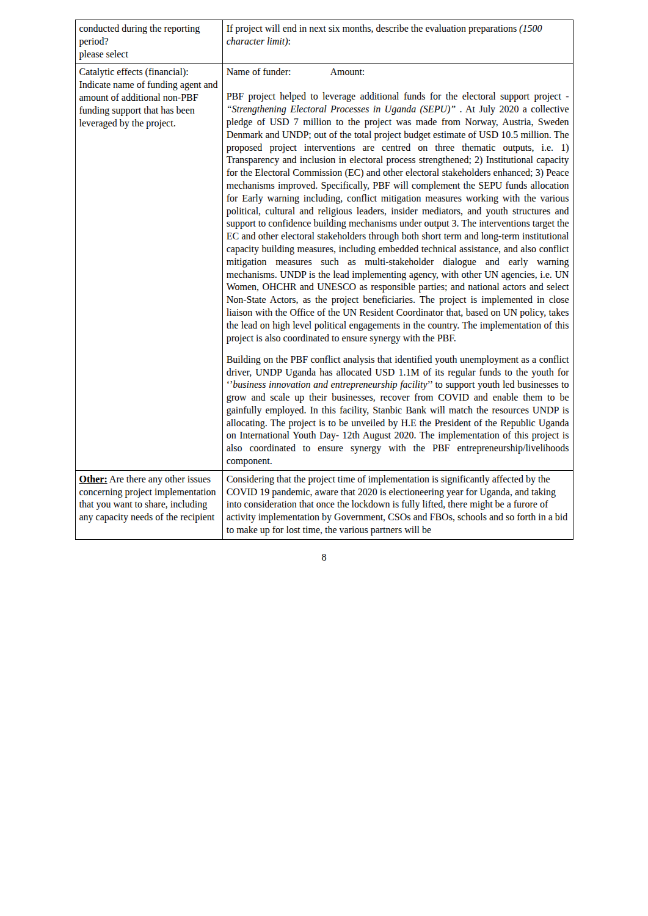| conducted during the reporting period? please select | If project will end in next six months, describe the evaluation preparations (1500 character limit) : |
| Catalytic effects (financial): Indicate name of funding agent and amount of additional non-PBF funding support that has been leveraged by the project. | Name of funder: Amount: PBF project helped to leverage additional funds for the electoral support project - “Strengthening Electoral Processes in Uganda (SEPU)” . At July 2020 a collective pledge of USD 7 million to the project was made from Norway, Austria, Sweden Denmark and UNDP; out of the total project budget estimate of USD 10.5 million. The proposed project interventions are centred on three thematic outputs, i.e. 1) Transparency and inclusion in electoral process strengthened; 2) Institutional capacity for the Electoral Commission (EC) and other electoral stakeholders enhanced; 3) Peace mechanisms improved. Specifically, PBF will complement the SEPU funds allocation for Early warning including, conflict mitigation measures working with the various political, cultural and religious leaders, insider mediators, and youth structures and support to confidence building mechanisms under output 3. The interventions target the EC and other electoral stakeholders through both short term and long-term institutional capacity building measures, including embedded technical assistance, and also conflict mitigation measures such as multi-stakeholder dialogue and early warning mechanisms. UNDP is the lead implementing agency, with other UN agencies, i.e. UN Women, OHCHR and UNESCO as responsible parties; and national actors and select Non-State Actors, as the project beneficiaries. The project is implemented in close liaison with the Office of the UN Resident Coordinator that, based on UN policy, takes the lead on high level political engagements in the country. The implementation of this project is also coordinated to ensure synergy with the PBF. Building on the PBF conflict analysis that identified youth unemployment as a conflict driver, UNDP Uganda has allocated USD 1.1M of its regular funds to the youth for ‘’ business innovation and entrepreneurship facility ’’ to support youth led businesses to grow and scale up their businesses, recover from COVID and enable them to be gainfully employed. In this facility, Stanbic Bank will match the resources UNDP is allocating. The project is to be unveiled by H.E the President of the Republic Uganda on International Youth Day- 12th August 2020. The implementation of this project is also coordinated to ensure synergy with the PBF entrepreneurship/livelihoods component. |
| Other: Are there any other issues concerning project implementation that you want to share, including any capacity needs of the recipient | Considering that the project time of implementation is significantly affected by the COVID 19 pandemic, aware that 2020 is electioneering year for Uganda, and taking into consideration that once the lockdown is fully lifted, there might be a furore of activity implementation by Government, CSOs and FBOs, schools and so forth in a bid to make up for lost time, the various partners will be |
8